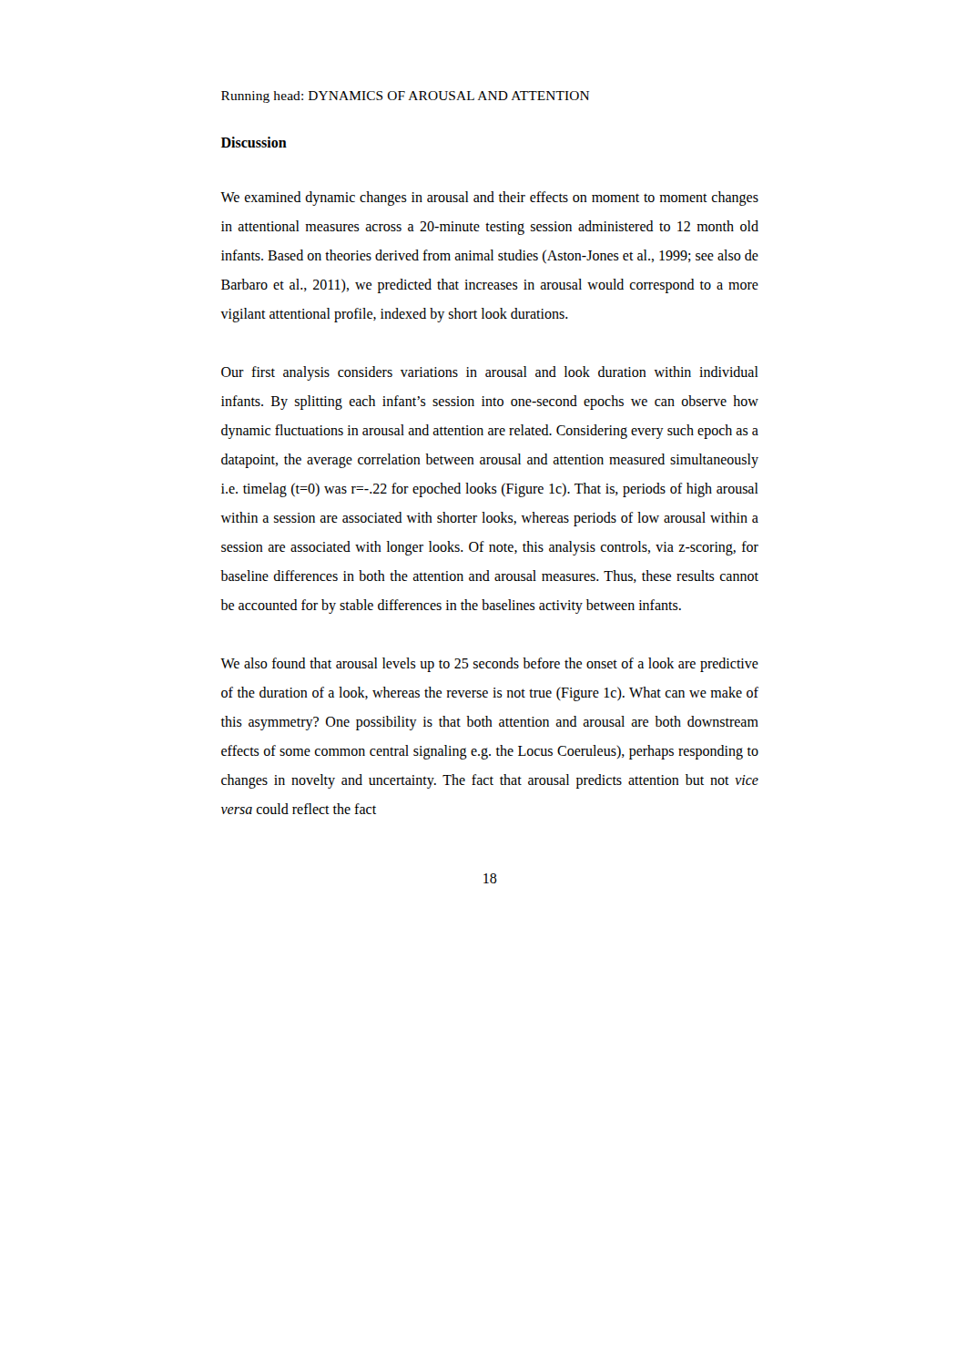Running head: DYNAMICS OF AROUSAL AND ATTENTION
Discussion
We examined dynamic changes in arousal and their effects on moment to moment changes in attentional measures across a 20-minute testing session administered to 12 month old infants. Based on theories derived from animal studies (Aston-Jones et al., 1999; see also de Barbaro et al., 2011), we predicted that increases in arousal would correspond to a more vigilant attentional profile, indexed by short look durations.
Our first analysis considers variations in arousal and look duration within individual infants. By splitting each infant’s session into one-second epochs we can observe how dynamic fluctuations in arousal and attention are related. Considering every such epoch as a datapoint, the average correlation between arousal and attention measured simultaneously i.e. timelag (t=0) was r=-.22 for epoched looks (Figure 1c). That is, periods of high arousal within a session are associated with shorter looks, whereas periods of low arousal within a session are associated with longer looks. Of note, this analysis controls, via z-scoring, for baseline differences in both the attention and arousal measures. Thus, these results cannot be accounted for by stable differences in the baselines activity between infants.
We also found that arousal levels up to 25 seconds before the onset of a look are predictive of the duration of a look, whereas the reverse is not true (Figure 1c). What can we make of this asymmetry? One possibility is that both attention and arousal are both downstream effects of some common central signaling e.g. the Locus Coeruleus), perhaps responding to changes in novelty and uncertainty. The fact that arousal predicts attention but not vice versa could reflect the fact
18